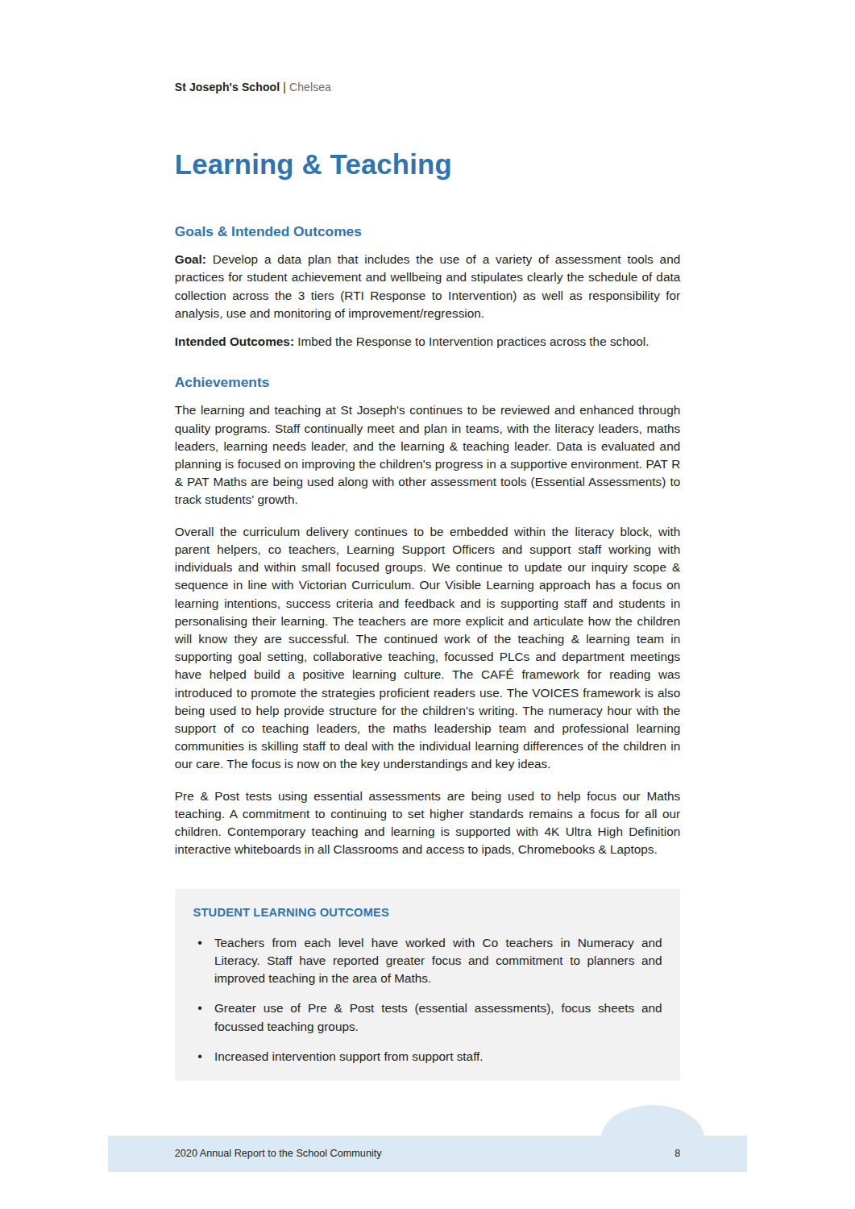St Joseph's School | Chelsea
Learning & Teaching
Goals & Intended Outcomes
Goal: Develop a data plan that includes the use of a variety of assessment tools and practices for student achievement and wellbeing and stipulates clearly the schedule of data collection across the 3 tiers (RTI Response to Intervention) as well as responsibility for analysis, use and monitoring of improvement/regression.
Intended Outcomes: Imbed the Response to Intervention practices across the school.
Achievements
The learning and teaching at St Joseph's continues to be reviewed and enhanced through quality programs. Staff continually meet and plan in teams, with the literacy leaders, maths leaders, learning needs leader, and the learning & teaching leader. Data is evaluated and planning is focused on improving the children's progress in a supportive environment. PAT R & PAT Maths are being used along with other assessment tools (Essential Assessments) to track students' growth.
Overall the curriculum delivery continues to be embedded within the literacy block, with parent helpers, co teachers, Learning Support Officers and support staff working with individuals and within small focused groups. We continue to update our inquiry scope & sequence in line with Victorian Curriculum. Our Visible Learning approach has a focus on learning intentions, success criteria and feedback and is supporting staff and students in personalising their learning. The teachers are more explicit and articulate how the children will know they are successful. The continued work of the teaching & learning team in supporting goal setting, collaborative teaching, focussed PLCs and department meetings have helped build a positive learning culture. The CAFÉ framework for reading was introduced to promote the strategies proficient readers use. The VOICES framework is also being used to help provide structure for the children's writing. The numeracy hour with the support of co teaching leaders, the maths leadership team and professional learning communities is skilling staff to deal with the individual learning differences of the children in our care. The focus is now on the key understandings and key ideas.
Pre & Post tests using essential assessments are being used to help focus our Maths teaching. A commitment to continuing to set higher standards remains a focus for all our children. Contemporary teaching and learning is supported with 4K Ultra High Definition interactive whiteboards in all Classrooms and access to ipads, Chromebooks & Laptops.
STUDENT LEARNING OUTCOMES
Teachers from each level have worked with Co teachers in Numeracy and Literacy. Staff have reported greater focus and commitment to planners and improved teaching in the area of Maths.
Greater use of Pre & Post tests (essential assessments), focus sheets and focussed teaching groups.
Increased intervention support from support staff.
2020 Annual Report to the School Community
8